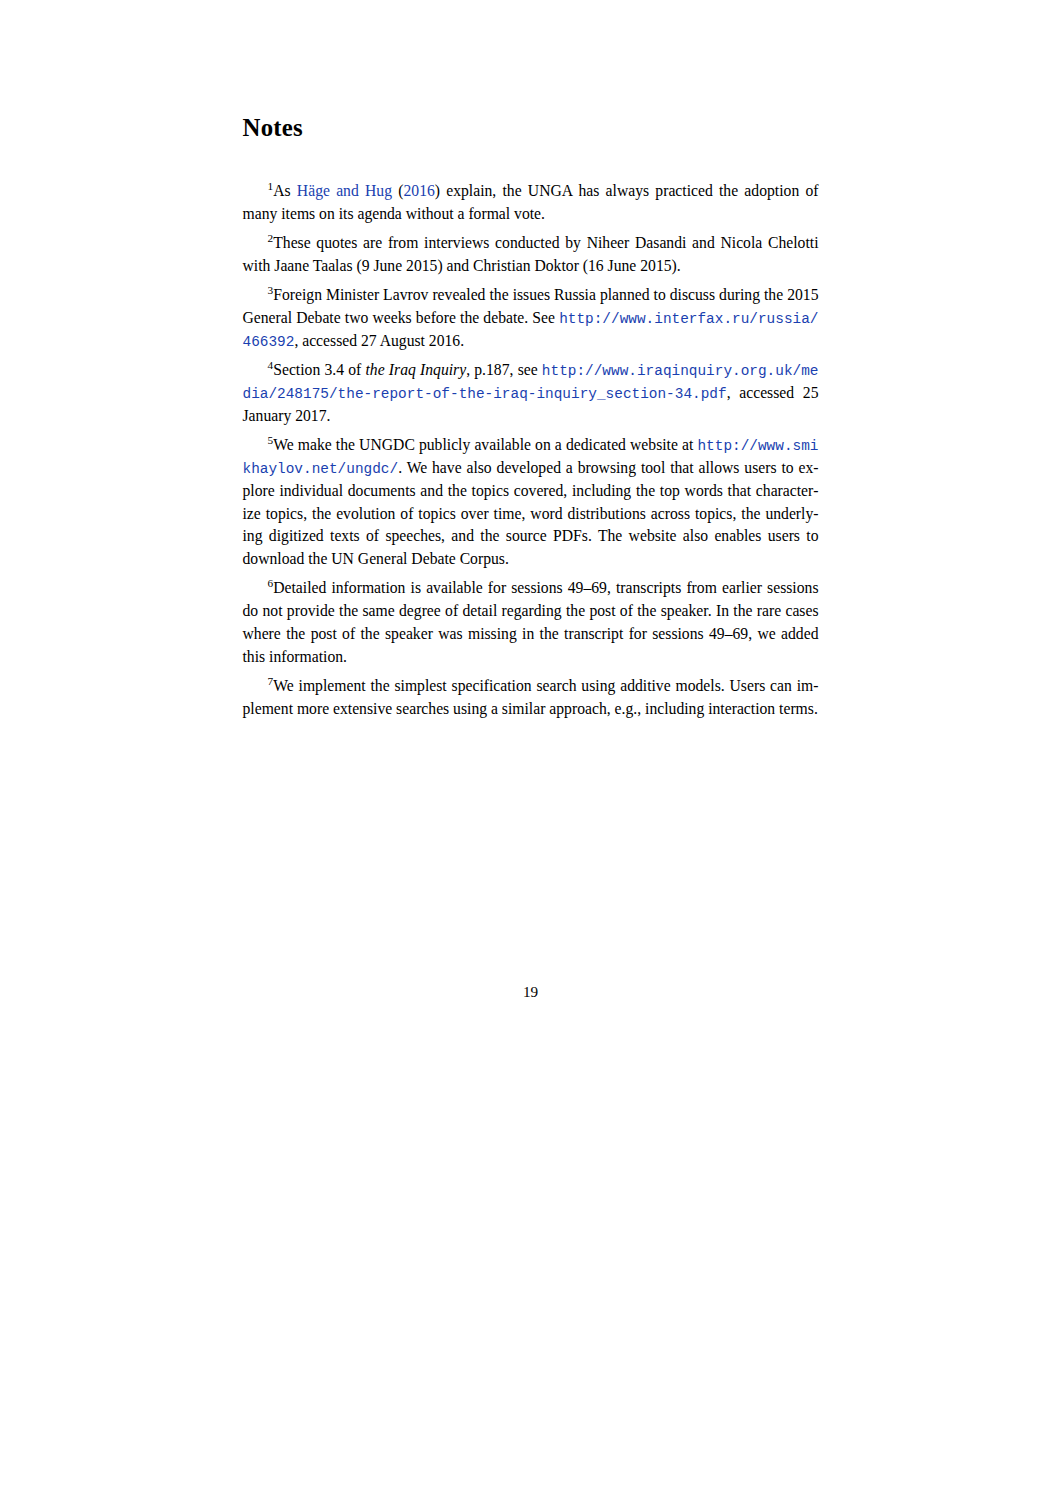Notes
1As Häge and Hug (2016) explain, the UNGA has always practiced the adoption of many items on its agenda without a formal vote.
2These quotes are from interviews conducted by Niheer Dasandi and Nicola Chelotti with Jaane Taalas (9 June 2015) and Christian Doktor (16 June 2015).
3Foreign Minister Lavrov revealed the issues Russia planned to discuss during the 2015 General Debate two weeks before the debate. See http://www.interfax.ru/russia/466392, accessed 27 August 2016.
4Section 3.4 of the Iraq Inquiry, p.187, see http://www.iraqinquiry.org.uk/media/248175/the-report-of-the-iraq-inquiry_section-34.pdf, accessed 25 January 2017.
5We make the UNGDC publicly available on a dedicated website at http://www.smikhaylov.net/ungdc/. We have also developed a browsing tool that allows users to explore individual documents and the topics covered, including the top words that characterize topics, the evolution of topics over time, word distributions across topics, the underlying digitized texts of speeches, and the source PDFs. The website also enables users to download the UN General Debate Corpus.
6Detailed information is available for sessions 49–69, transcripts from earlier sessions do not provide the same degree of detail regarding the post of the speaker. In the rare cases where the post of the speaker was missing in the transcript for sessions 49–69, we added this information.
7We implement the simplest specification search using additive models. Users can implement more extensive searches using a similar approach, e.g., including interaction terms.
19